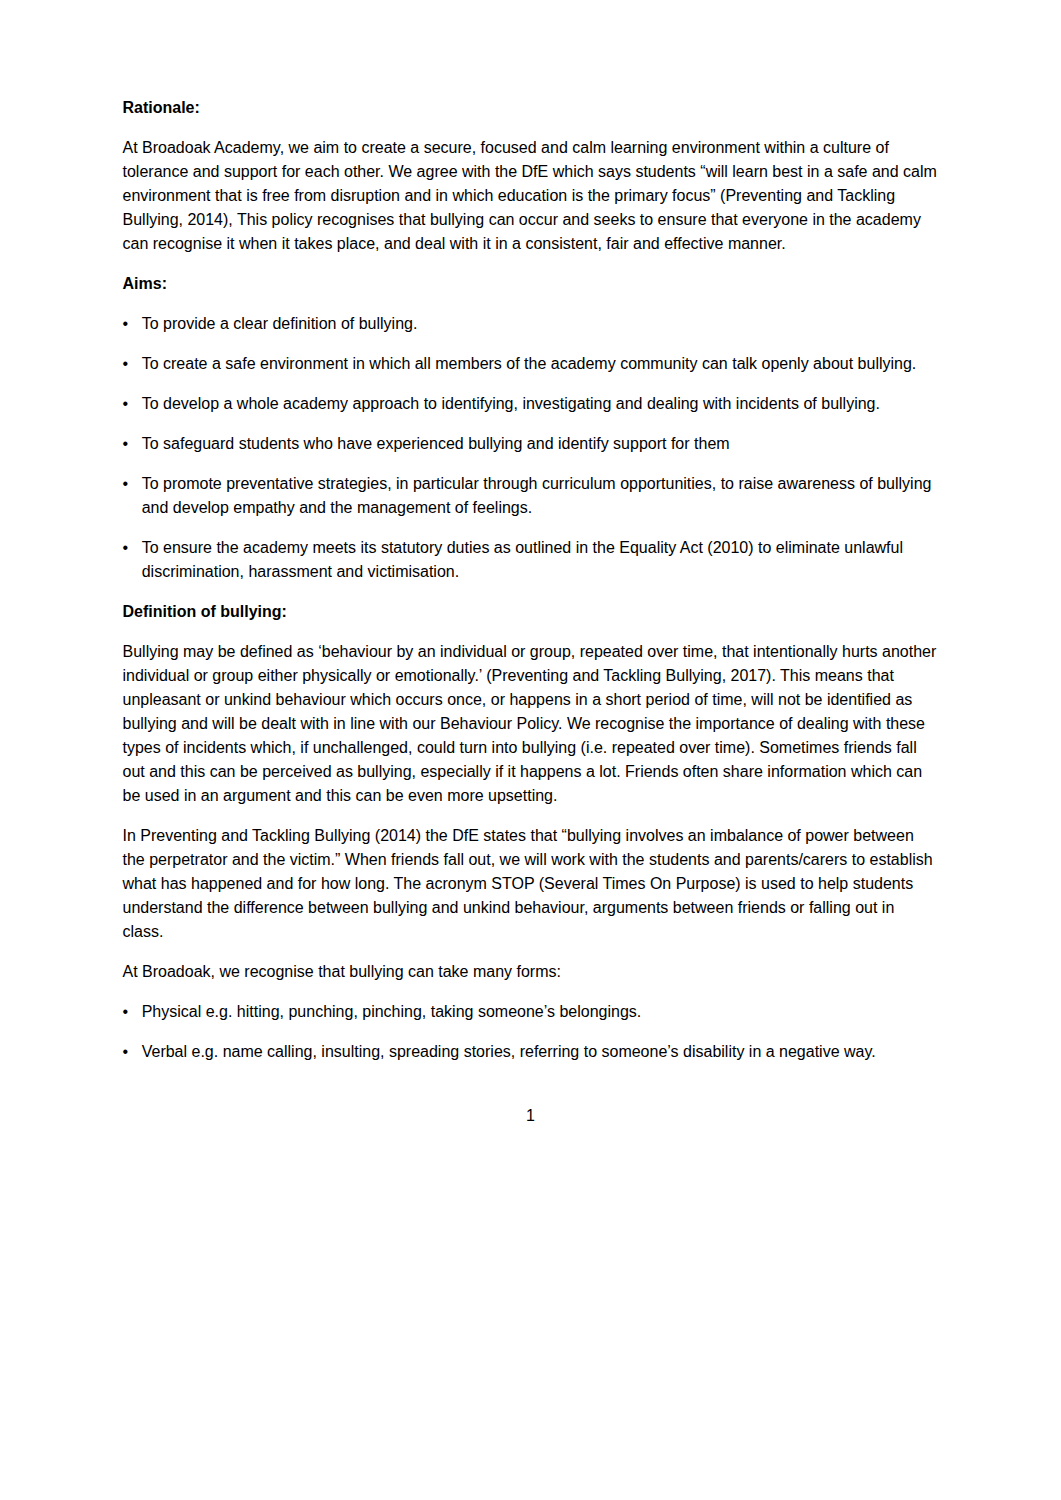Rationale:
At Broadoak Academy, we aim to create a secure, focused and calm learning environment within a culture of tolerance and support for each other. We agree with the DfE which says students “will learn best in a safe and calm environment that is free from disruption and in which education is the primary focus” (Preventing and Tackling Bullying, 2014), This policy recognises that bullying can occur and seeks to ensure that everyone in the academy can recognise it when it takes place, and deal with it in a consistent, fair and effective manner.
Aims:
To provide a clear definition of bullying.
To create a safe environment in which all members of the academy community can talk openly about bullying.
To develop a whole academy approach to identifying, investigating and dealing with incidents of bullying.
To safeguard students who have experienced bullying and identify support for them
To promote preventative strategies, in particular through curriculum opportunities, to raise awareness of bullying and develop empathy and the management of feelings.
To ensure the academy meets its statutory duties as outlined in the Equality Act (2010) to eliminate unlawful discrimination, harassment and victimisation.
Definition of bullying:
Bullying may be defined as ‘behaviour by an individual or group, repeated over time, that intentionally hurts another individual or group either physically or emotionally.’ (Preventing and Tackling Bullying, 2017). This means that unpleasant or unkind behaviour which occurs once, or happens in a short period of time, will not be identified as bullying and will be dealt with in line with our Behaviour Policy. We recognise the importance of dealing with these types of incidents which, if unchallenged, could turn into bullying (i.e. repeated over time). Sometimes friends fall out and this can be perceived as bullying, especially if it happens a lot. Friends often share information which can be used in an argument and this can be even more upsetting.
In Preventing and Tackling Bullying (2014) the DfE states that “bullying involves an imbalance of power between the perpetrator and the victim.” When friends fall out, we will work with the students and parents/carers to establish what has happened and for how long. The acronym STOP (Several Times On Purpose) is used to help students understand the difference between bullying and unkind behaviour, arguments between friends or falling out in class.
At Broadoak, we recognise that bullying can take many forms:
Physical e.g. hitting, punching, pinching, taking someone’s belongings.
Verbal e.g. name calling, insulting, spreading stories, referring to someone’s disability in a negative way.
1